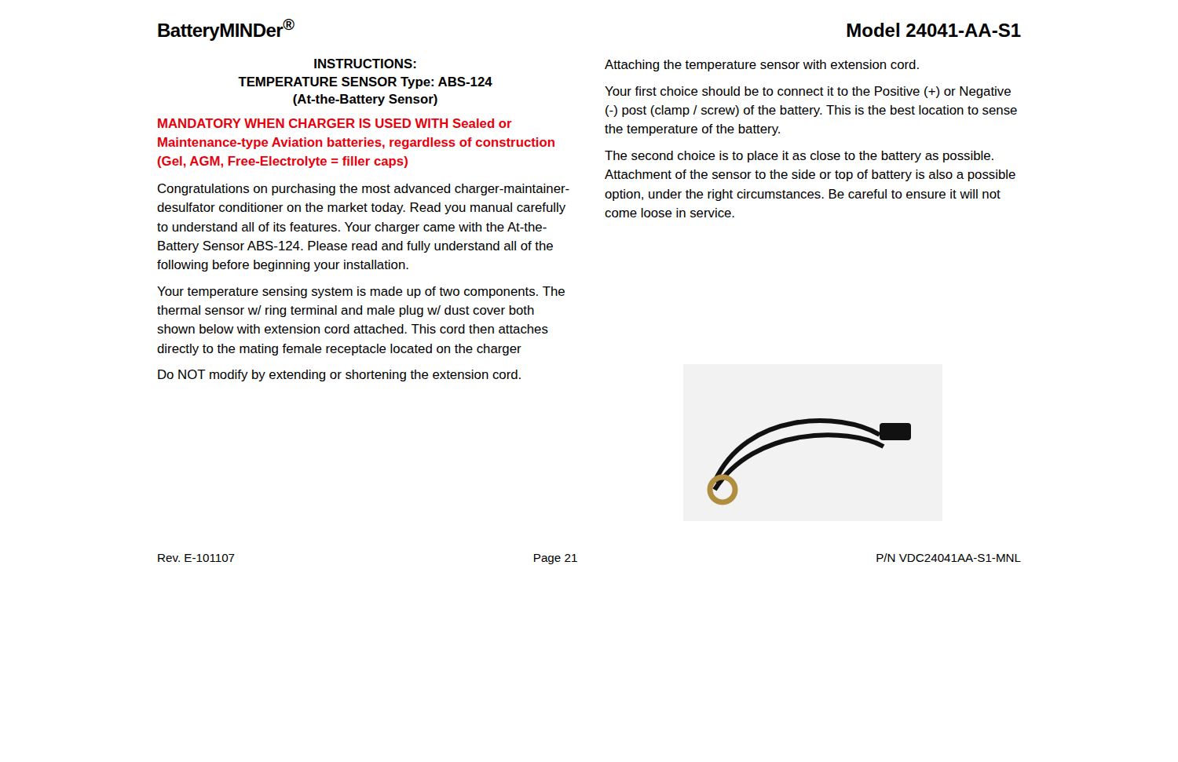BatteryMINDer®
Model 24041-AA-S1
INSTRUCTIONS:
TEMPERATURE SENSOR Type: ABS-124
(At-the-Battery Sensor)
MANDATORY WHEN CHARGER IS USED WITH Sealed or Maintenance-type Aviation batteries, regardless of construction (Gel, AGM, Free-Electrolyte = filler caps)
Congratulations on purchasing the most advanced charger-maintainer-desulfator conditioner on the market today. Read you manual carefully to understand all of its features. Your charger came with the At-the-Battery Sensor ABS-124. Please read and fully understand all of the following before beginning your installation.
Your temperature sensing system is made up of two components. The thermal sensor w/ ring terminal and male plug w/ dust cover both shown below with extension cord attached. This cord then attaches directly to the mating female receptacle located on the charger
Do NOT modify by extending or shortening the extension cord.
Attaching the temperature sensor with extension cord.
Your first choice should be to connect it to the Positive (+) or Negative (-) post (clamp / screw) of the battery. This is the best location to sense the temperature of the battery.
The second choice is to place it as close to the battery as possible. Attachment of the sensor to the side or top of battery is also a possible option, under the right circumstances. Be careful to ensure it will not come loose in service.
Rev. E-101107
Page 21
P/N VDC24041AA-S1-MNL